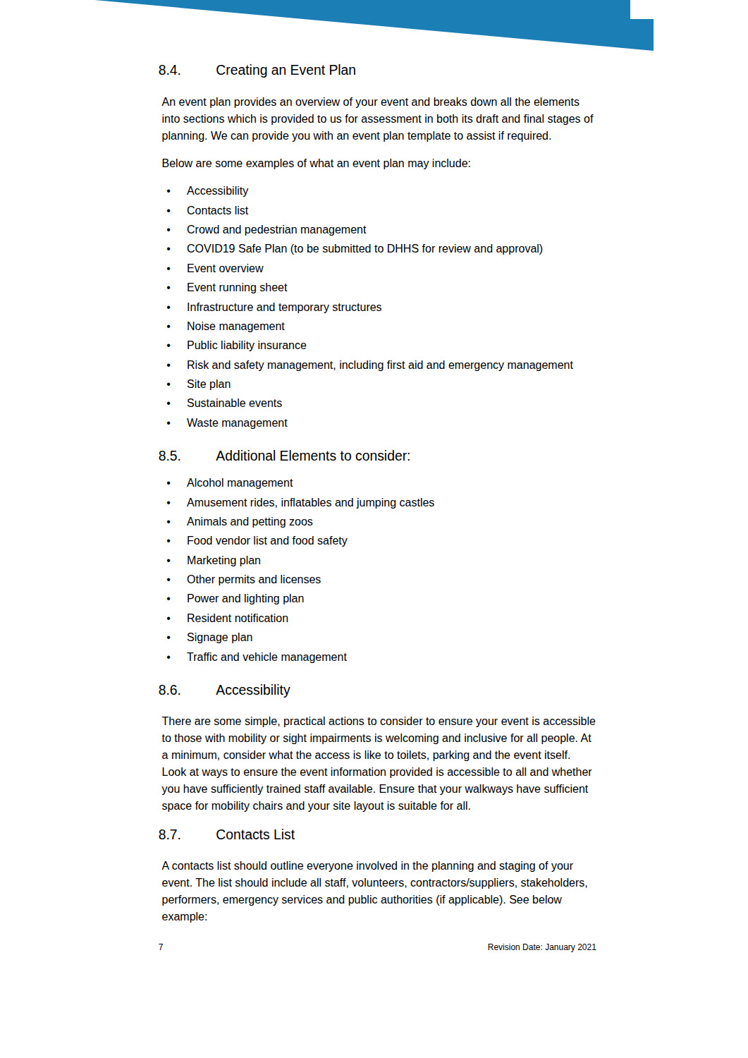8.4. Creating an Event Plan
An event plan provides an overview of your event and breaks down all the elements into sections which is provided to us for assessment in both its draft and final stages of planning. We can provide you with an event plan template to assist if required.
Below are some examples of what an event plan may include:
Accessibility
Contacts list
Crowd and pedestrian management
COVID19 Safe Plan (to be submitted to DHHS for review and approval)
Event overview
Event running sheet
Infrastructure and temporary structures
Noise management
Public liability insurance
Risk and safety management, including first aid and emergency management
Site plan
Sustainable events
Waste management
8.5. Additional Elements to consider:
Alcohol management
Amusement rides, inflatables and jumping castles
Animals and petting zoos
Food vendor list and food safety
Marketing plan
Other permits and licenses
Power and lighting plan
Resident notification
Signage plan
Traffic and vehicle management
8.6. Accessibility
There are some simple, practical actions to consider to ensure your event is accessible to those with mobility or sight impairments is welcoming and inclusive for all people. At a minimum, consider what the access is like to toilets, parking and the event itself. Look at ways to ensure the event information provided is accessible to all and whether you have sufficiently trained staff available. Ensure that your walkways have sufficient space for mobility chairs and your site layout is suitable for all.
8.7. Contacts List
A contacts list should outline everyone involved in the planning and staging of your event. The list should include all staff, volunteers, contractors/suppliers, stakeholders, performers, emergency services and public authorities (if applicable). See below example:
7
Revision Date: January 2021